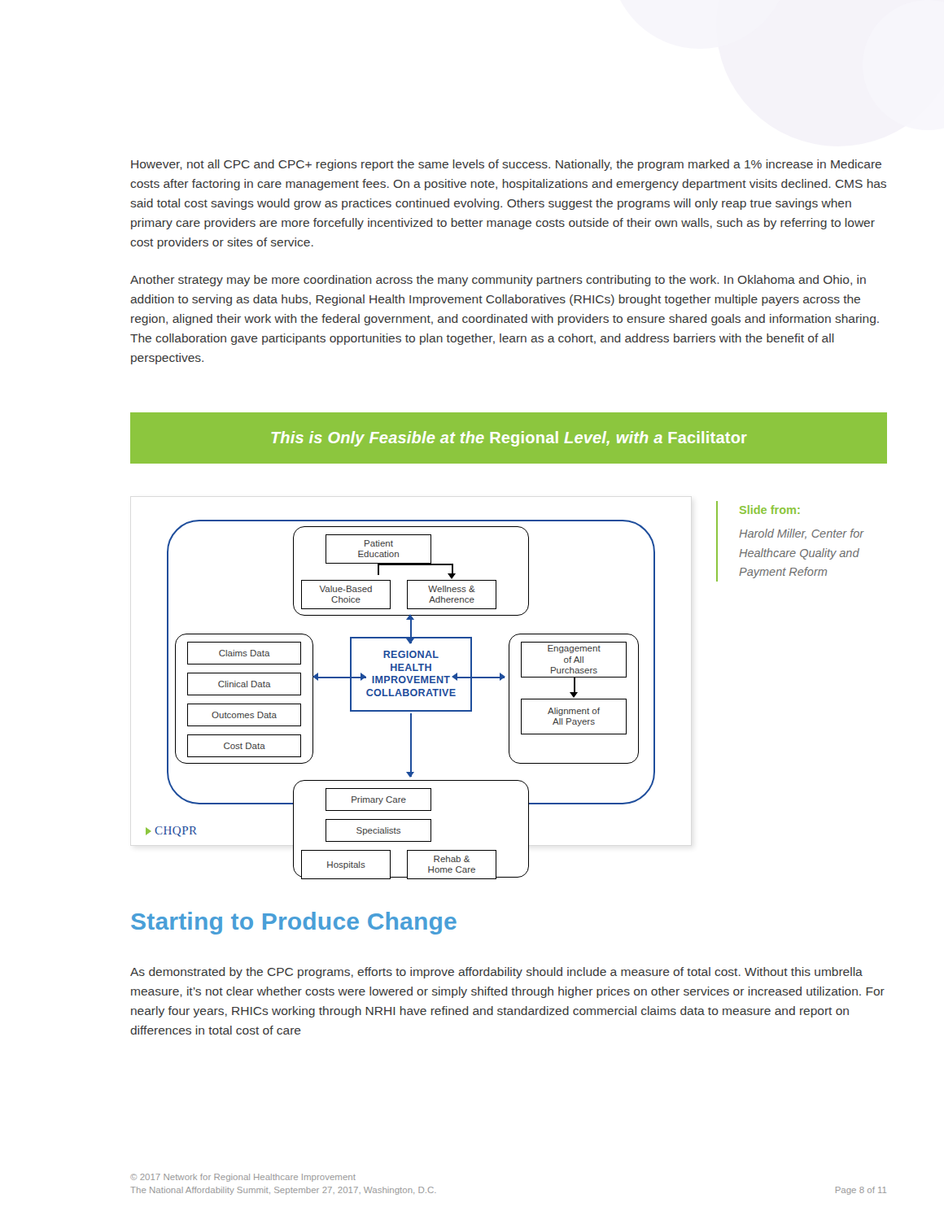However, not all CPC and CPC+ regions report the same levels of success. Nationally, the program marked a 1% increase in Medicare costs after factoring in care management fees. On a positive note, hospitalizations and emergency department visits declined. CMS has said total cost savings would grow as practices continued evolving. Others suggest the programs will only reap true savings when primary care providers are more forcefully incentivized to better manage costs outside of their own walls, such as by referring to lower cost providers or sites of service.
Another strategy may be more coordination across the many community partners contributing to the work. In Oklahoma and Ohio, in addition to serving as data hubs, Regional Health Improvement Collaboratives (RHICs) brought together multiple payers across the region, aligned their work with the federal government, and coordinated with providers to ensure shared goals and information sharing. The collaboration gave participants opportunities to plan together, learn as a cohort, and address barriers with the benefit of all perspectives.
This is Only Feasible at the Regional Level, with a Facilitator
Patient
Education
Value-Based
Choice
Wellness &
Adherence
Claims Data
Clinical Data
Outcomes Data
Cost Data
Engagement
of All
Purchasers
Alignment of
All Payers
Primary Care
Specialists
Hospitals
Rehab &
Home Care
REGIONAL
HEALTH
IMPROVEMENT
COLLABORATIVE
CHQPR
Slide from: Harold Miller, Center for Healthcare Quality and Payment Reform
Starting to Produce Change
As demonstrated by the CPC programs, efforts to improve affordability should include a measure of total cost. Without this umbrella measure, it’s not clear whether costs were lowered or simply shifted through higher prices on other services or increased utilization. For nearly four years, RHICs working through NRHI have refined and standardized commercial claims data to measure and report on differences in total cost of care
© 2017 Network for Regional Healthcare Improvement
The National Affordability Summit, September 27, 2017, Washington, D.C.
Page 8 of 11